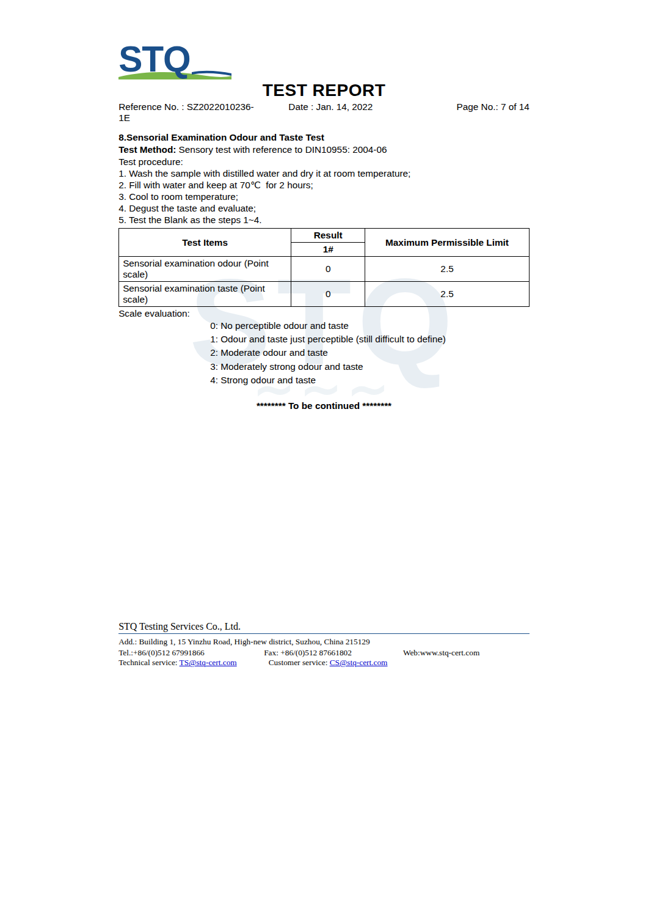STQ ∼∼∼
　　　
STQ
TEST REPORT
Reference No. : SZ2022010236-1E
Date : Jan. 14, 2022
Page No.: 7 of 14
8.Sensorial Examination Odour and Taste Test
Test Method: Sensory test with reference to DIN10955: 2004-06
Test procedure:
1. Wash the sample with distilled water and dry it at room temperature;
2. Fill with water and keep at 70℃ for 2 hours;
3. Cool to room temperature;
4. Degust the taste and evaluate;
5. Test the Blank as the steps 1~4.
| Test Items | Result | Maximum Permissible Limit |
| --- | --- | --- |
| 1# |
| Sensorial examination odour (Point scale) | 0 | 2.5 |
| Sensorial examination taste (Point scale) | 0 | 2.5 |
Scale evaluation:
0: No perceptible odour and taste
1: Odour and taste just perceptible (still difficult to define)
2: Moderate odour and taste
3: Moderately strong odour and taste
4: Strong odour and taste
******** To be continued ********
STQ Testing Services Co., Ltd.
Add.: Building 1, 15 Yinzhu Road, High-new district, Suzhou, China 215129
Tel.:+86/(0)512 67991866
Fax: +86/(0)512 87661802
Web:www.stq-cert.com
Technical service: TS@stq-cert.com
Customer service: CS@stq-cert.com